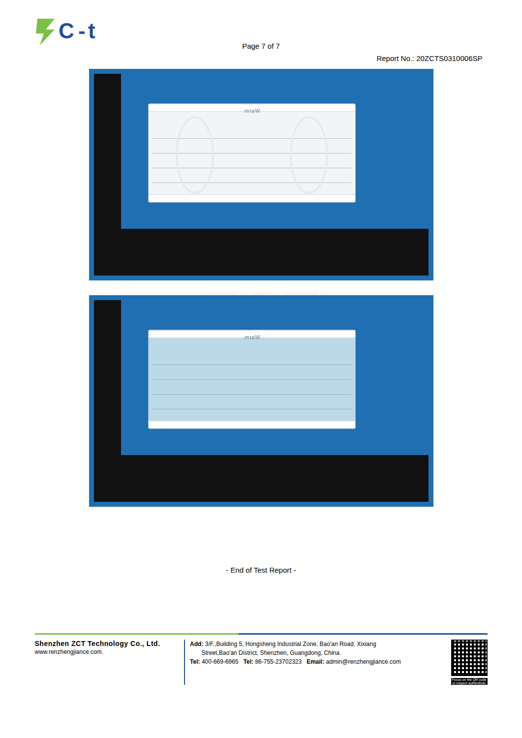C - t
Page 7 of 7
Report No.: 20ZCTS0310006SP
ZCT
Warm
Warm
- End of Test Report -
Shenzhen ZCT Technology Co., Ltd.
www.renzhengjiance.com.
Add: 3/F.,Building 5, Hongsheng Industrial Zone, Bao'an Road, Xixiang
Street,Bao'an District, Shenzhen, Guangdong, China.
Tel: 400-669-6965 Tel: 86-755-23702323 Email: admin@renzhengjiance.com
Focus on the QR code to inspect authenticity